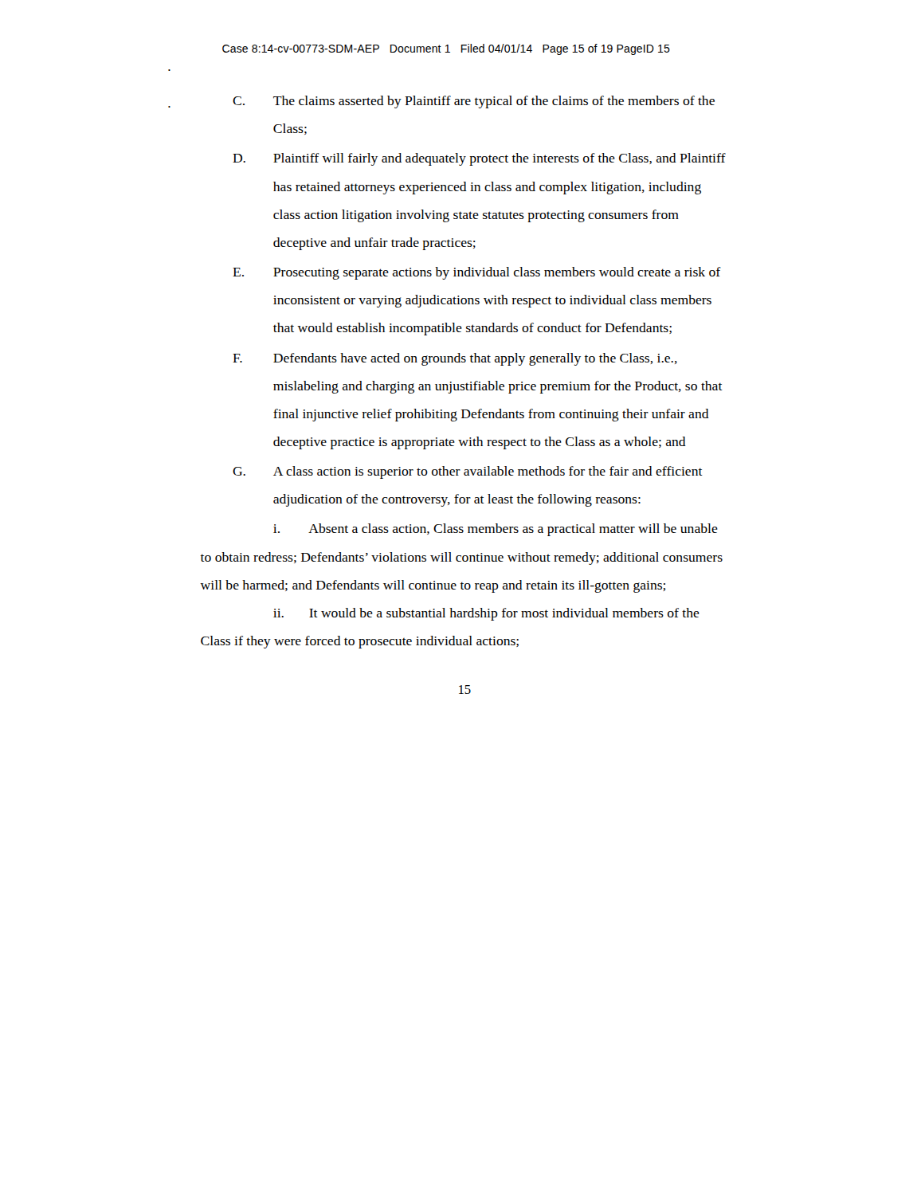Case 8:14-cv-00773-SDM-AEP Document 1 Filed 04/01/14 Page 15 of 19 PageID 15
. .
C. The claims asserted by Plaintiff are typical of the claims of the members of the Class;
D. Plaintiff will fairly and adequately protect the interests of the Class, and Plaintiff has retained attorneys experienced in class and complex litigation, including class action litigation involving state statutes protecting consumers from deceptive and unfair trade practices;
E. Prosecuting separate actions by individual class members would create a risk of inconsistent or varying adjudications with respect to individual class members that would establish incompatible standards of conduct for Defendants;
F. Defendants have acted on grounds that apply generally to the Class, i.e., mislabeling and charging an unjustifiable price premium for the Product, so that final injunctive relief prohibiting Defendants from continuing their unfair and deceptive practice is appropriate with respect to the Class as a whole; and
G. A class action is superior to other available methods for the fair and efficient adjudication of the controversy, for at least the following reasons:
i. Absent a class action, Class members as a practical matter will be unable to obtain redress; Defendants’ violations will continue without remedy; additional consumers will be harmed; and Defendants will continue to reap and retain its ill-gotten gains;
ii. It would be a substantial hardship for most individual members of the Class if they were forced to prosecute individual actions;
15